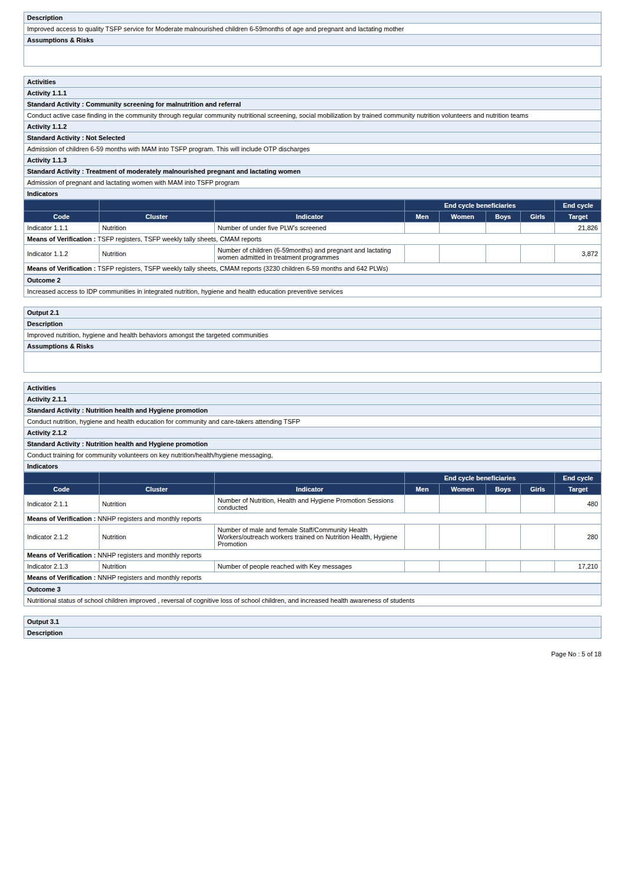| Description |
| Improved access to quality TSFP service for Moderate malnourished children 6-59months of age and pregnant and lactating mother |
| Assumptions & Risks |
| Activities |
| Activity 1.1.1 |
| Standard Activity : Community screening for malnutrition and referral |
| Conduct active case finding in the community through regular community nutritional screening, social mobilization by trained community nutrition volunteers and nutrition teams |
| Activity 1.1.2 |
| Standard Activity : Not Selected |
| Admission of children 6-59 months with MAM into TSFP program. This will include OTP discharges |
| Activity 1.1.3 |
| Standard Activity : Treatment of moderately malnourished pregnant and lactating women |
| Admission of pregnant and lactating women with MAM into TSFP program |
| Indicators |
| | | | End cycle beneficiaries | End cycle |
| Code | Cluster | Indicator | Men | Women | Boys | Girls | Target |
| Indicator 1.1.1 | Nutrition | Number of under five PLW's screened | | | | | 21,826 |
| Means of Verification : TSFP registers, TSFP weekly tally sheets, CMAM reports |
| Indicator 1.1.2 | Nutrition | Number of children (6-59months) and pregnant and lactating women admitted in treatment programmes | | | | | 3,872 |
| Means of Verification : TSFP registers, TSFP weekly tally sheets, CMAM reports (3230 children 6-59 months and 642 PLWs) |
| Outcome 2 |
| Increased access to IDP communities in integrated nutrition, hygiene and health education preventive services |
| Output 2.1 |
| Description |
| Improved nutrition, hygiene and health behaviors amongst the targeted communities |
| Assumptions & Risks |
| Activities |
| Activity 2.1.1 |
| Standard Activity : Nutrition health and Hygiene promotion |
| Conduct nutrition, hygiene and health education for community and care-takers attending TSFP |
| Activity 2.1.2 |
| Standard Activity : Nutrition health and Hygiene promotion |
| Conduct training for community volunteers on key nutrition/health/hygiene messaging, |
| Indicators |
| | | | End cycle beneficiaries | End cycle |
| Code | Cluster | Indicator | Men | Women | Boys | Girls | Target |
| Indicator 2.1.1 | Nutrition | Number of Nutrition, Health and Hygiene Promotion Sessions conducted | | | | | 480 |
| Means of Verification : NNHP registers and monthly reports |
| Indicator 2.1.2 | Nutrition | Number of male and female Staff/Community Health Workers/outreach workers trained on Nutrition Health, Hygiene Promotion | | | | | 280 |
| Means of Verification : NNHP registers and monthly reports |
| Indicator 2.1.3 | Nutrition | Number of people reached with Key messages | | | | | 17,210 |
| Means of Verification : NNHP registers and monthly reports |
| Outcome 3 |
| Nutritional status of school children improved , reversal of cognitive loss of school children, and increased health awareness of students |
| Output 3.1 |
| Description |
Page No : 5 of 18